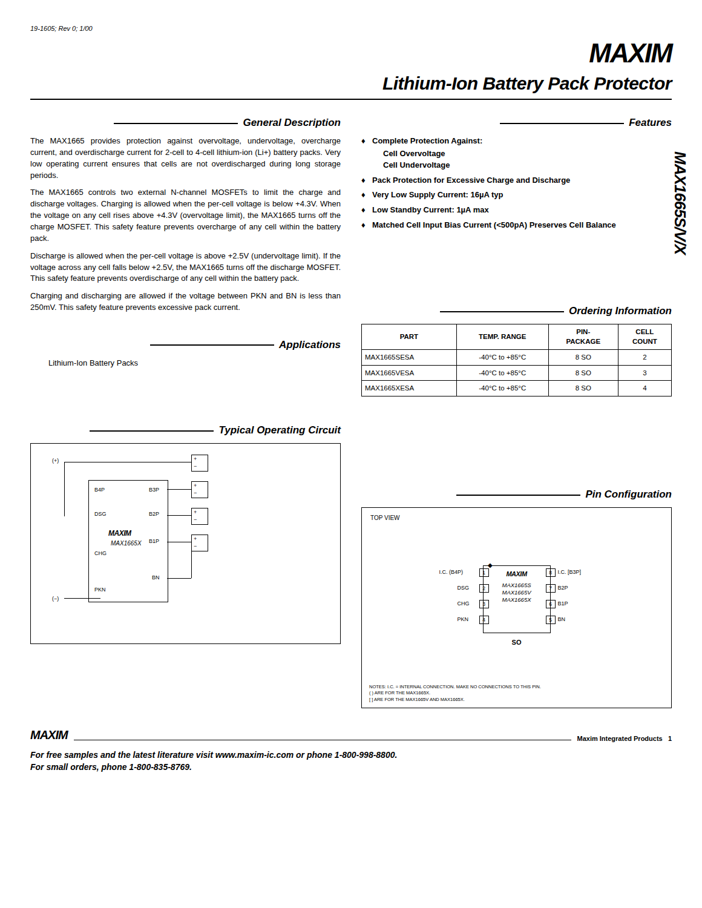19-1605; Rev 0; 1/00
MAXIM
Lithium-Ion Battery Pack Protector
MAX1665S/V/X
General Description
The MAX1665 provides protection against overvoltage, undervoltage, overcharge current, and overdischarge current for 2-cell to 4-cell lithium-ion (Li+) battery packs. Very low operating current ensures that cells are not overdischarged during long storage periods.
The MAX1665 controls two external N-channel MOSFETs to limit the charge and discharge voltages. Charging is allowed when the per-cell voltage is below +4.3V. When the voltage on any cell rises above +4.3V (overvoltage limit), the MAX1665 turns off the charge MOSFET. This safety feature prevents overcharge of any cell within the battery pack.
Discharge is allowed when the per-cell voltage is above +2.5V (undervoltage limit). If the voltage across any cell falls below +2.5V, the MAX1665 turns off the discharge MOSFET. This safety feature prevents overdischarge of any cell within the battery pack.
Charging and discharging are allowed if the voltage between PKN and BN is less than 250mV. This safety feature prevents excessive pack current.
Applications
Lithium-Ion Battery Packs
Typical Operating Circuit
B4P
B3P
DSG
B2P
CHG
B1P
PKN
BN
MAXIM
MAX1665X
(+)
(−)
+−
+−
+−
+−
Features
Complete Protection Against:
Cell Overvoltage
Cell Undervoltage
Pack Protection for Excessive Charge and Discharge
Very Low Supply Current: 16µA typ
Low Standby Current: 1µA max
Matched Cell Input Bias Current (<500pA) Preserves Cell Balance
Ordering Information
| PART | TEMP. RANGE | PIN- PACKAGE | CELL COUNT |
| --- | --- | --- | --- |
| MAX1665SESA | -40°C to +85°C | 8 SO | 2 |
| MAX1665VESA | -40°C to +85°C | 8 SO | 3 |
| MAX1665XESA | -40°C to +85°C | 8 SO | 4 |
Pin Configuration
TOP VIEW
MAXIM
MAX1665S
MAX1665V
MAX1665X
◆
1
2
3
4
I.C. (B4P)
DSG
CHG
PKN
8
7
6
5
I.C. [B3P]
B2P
B1P
BN
SO
NOTES: I.C. = INTERNAL CONNECTION. MAKE NO CONNECTIONS TO THIS PIN.
( ) ARE FOR THE MAX1665X.
[ ] ARE FOR THE MAX1665V AND MAX1665X.
MAXIM
Maxim Integrated Products 1
For free samples and the latest literature visit www.maxim-ic.com or phone 1-800-998-8800.
For small orders, phone 1-800-835-8769.